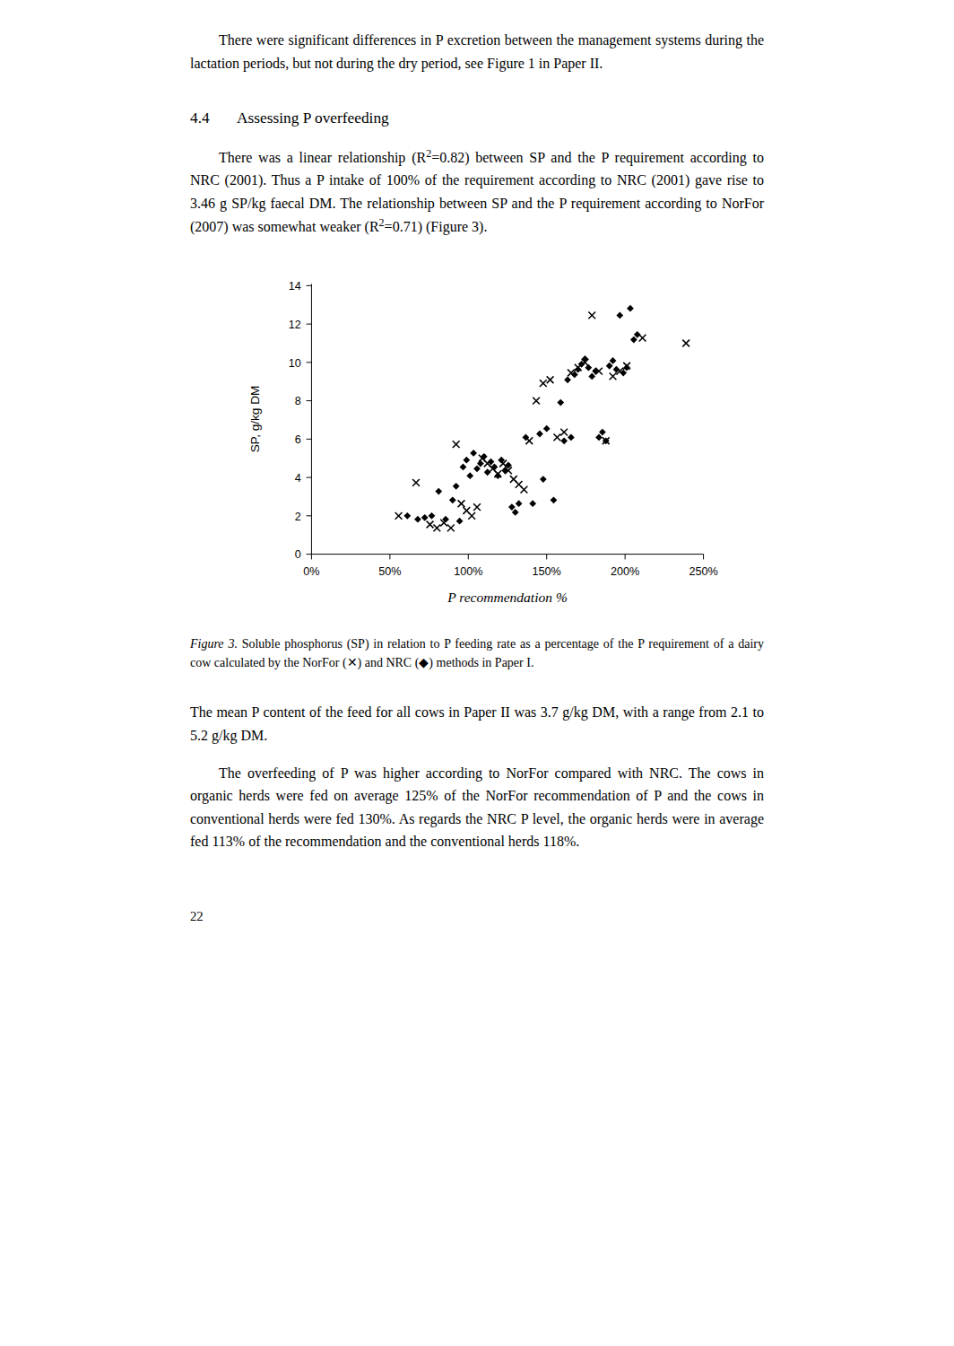There were significant differences in P excretion between the management systems during the lactation periods, but not during the dry period, see Figure 1 in Paper II.
4.4 Assessing P overfeeding
There was a linear relationship (R2=0.82) between SP and the P requirement according to NRC (2001). Thus a P intake of 100% of the requirement according to NRC (2001) gave rise to 3.46 g SP/kg faecal DM. The relationship between SP and the P requirement according to NorFor (2007) was somewhat weaker (R2=0.71) (Figure 3).
0 2 4 6 8 10 12 14 0% 50% 100% 150% 200% 250% SP, g/kg DM P recommendation %
Figure 3. Soluble phosphorus (SP) in relation to P feeding rate as a percentage of the P requirement of a dairy cow calculated by the NorFor (✕) and NRC (◆) methods in Paper I.
The mean P content of the feed for all cows in Paper II was 3.7 g/kg DM, with a range from 2.1 to 5.2 g/kg DM.
The overfeeding of P was higher according to NorFor compared with NRC. The cows in organic herds were fed on average 125% of the NorFor recommendation of P and the cows in conventional herds were fed 130%. As regards the NRC P level, the organic herds were in average fed 113% of the recommendation and the conventional herds 118%.
22